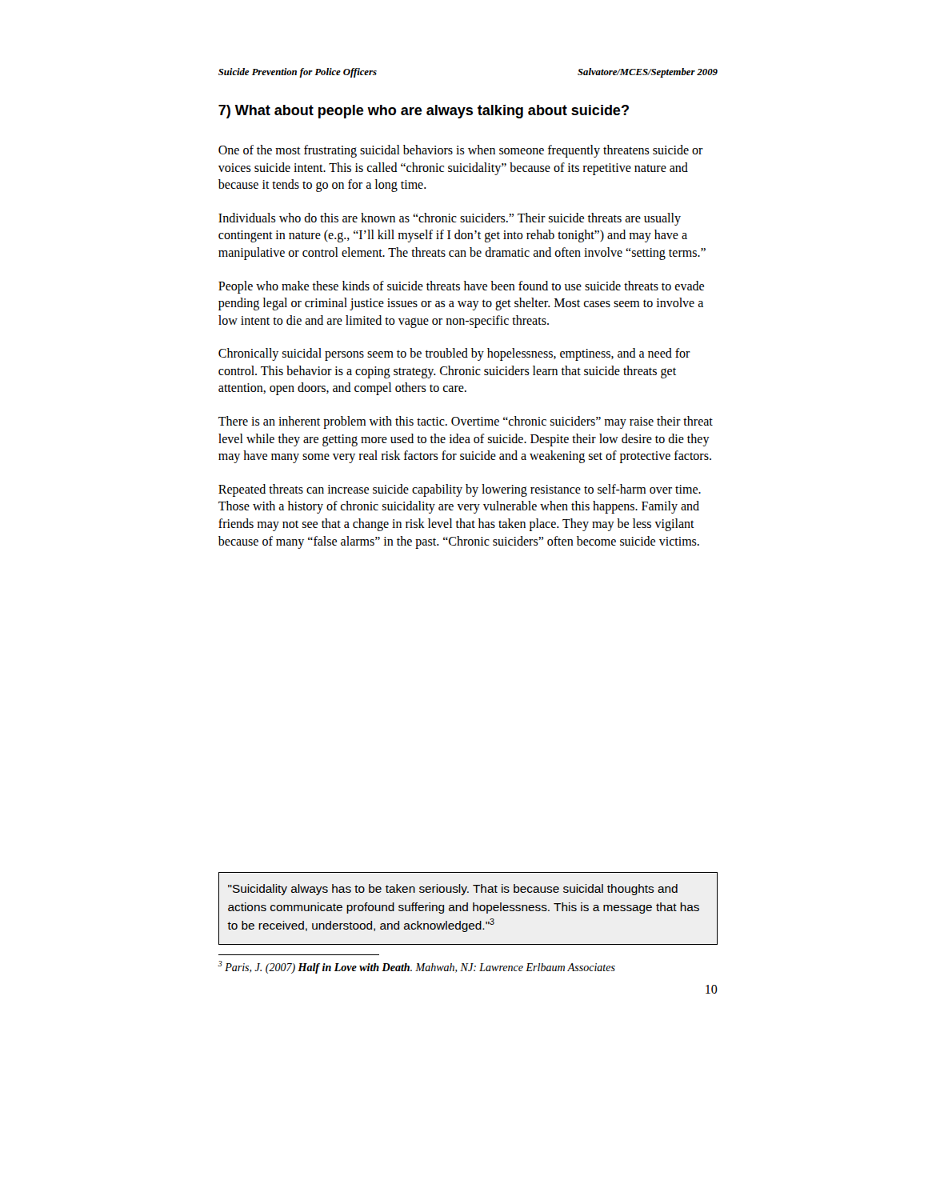Suicide Prevention for Police Officers Salvatore/MCES/September 2009
7) What about people who are always talking about suicide?
One of the most frustrating suicidal behaviors is when someone frequently threatens suicide or voices suicide intent. This is called “chronic suicidality” because of its repetitive nature and because it tends to go on for a long time.
Individuals who do this are known as “chronic suiciders.” Their suicide threats are usually contingent in nature (e.g., “I’ll kill myself if I don’t get into rehab tonight”) and may have a manipulative or control element. The threats can be dramatic and often involve “setting terms.”
People who make these kinds of suicide threats have been found to use suicide threats to evade pending legal or criminal justice issues or as a way to get shelter. Most cases seem to involve a low intent to die and are limited to vague or non-specific threats.
Chronically suicidal persons seem to be troubled by hopelessness, emptiness, and a need for control. This behavior is a coping strategy. Chronic suiciders learn that suicide threats get attention, open doors, and compel others to care.
There is an inherent problem with this tactic. Overtime “chronic suiciders” may raise their threat level while they are getting more used to the idea of suicide. Despite their low desire to die they may have many some very real risk factors for suicide and a weakening set of protective factors.
Repeated threats can increase suicide capability by lowering resistance to self-harm over time. Those with a history of chronic suicidality are very vulnerable when this happens. Family and friends may not see that a change in risk level that has taken place. They may be less vigilant because of many “false alarms” in the past. “Chronic suiciders” often become suicide victims.
"Suicidality always has to be taken seriously. That is because suicidal thoughts and actions communicate profound suffering and hopelessness. This is a message that has to be received, understood, and acknowledged."3
3 Paris, J. (2007) Half in Love with Death. Mahwah, NJ: Lawrence Erlbaum Associates
10